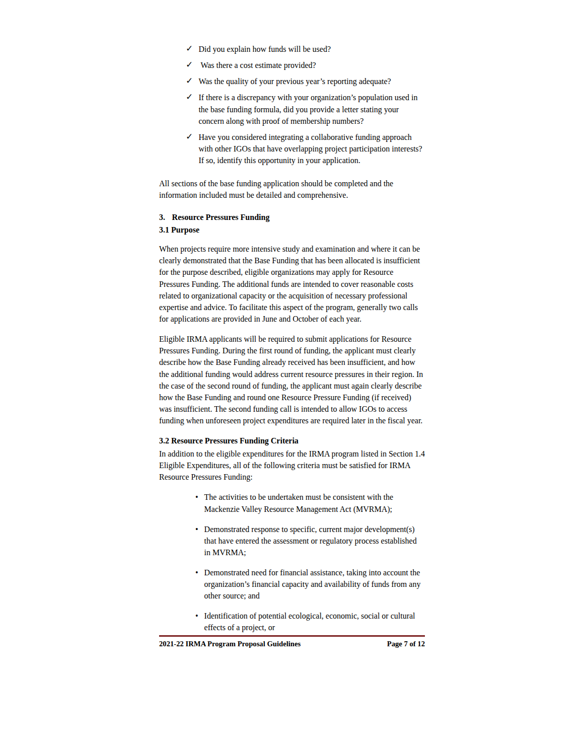✓Did you explain how funds will be used?
✓ Was there a cost estimate provided?
✓Was the quality of your previous year’s reporting adequate?
✓If there is a discrepancy with your organization’s population used in the base funding formula, did you provide a letter stating your concern along with proof of membership numbers?
✓Have you considered integrating a collaborative funding approach with other IGOs that have overlapping project participation interests? If so, identify this opportunity in your application.
All sections of the base funding application should be completed and the information included must be detailed and comprehensive.
3. Resource Pressures Funding
3.1 Purpose
When projects require more intensive study and examination and where it can be clearly demonstrated that the Base Funding that has been allocated is insufficient for the purpose described, eligible organizations may apply for Resource Pressures Funding. The additional funds are intended to cover reasonable costs related to organizational capacity or the acquisition of necessary professional expertise and advice. To facilitate this aspect of the program, generally two calls for applications are provided in June and October of each year.
Eligible IRMA applicants will be required to submit applications for Resource Pressures Funding. During the first round of funding, the applicant must clearly describe how the Base Funding already received has been insufficient, and how the additional funding would address current resource pressures in their region. In the case of the second round of funding, the applicant must again clearly describe how the Base Funding and round one Resource Pressure Funding (if received) was insufficient. The second funding call is intended to allow IGOs to access funding when unforeseen project expenditures are required later in the fiscal year.
3.2 Resource Pressures Funding Criteria
In addition to the eligible expenditures for the IRMA program listed in Section 1.4 Eligible Expenditures, all of the following criteria must be satisfied for IRMA Resource Pressures Funding:
The activities to be undertaken must be consistent with the Mackenzie Valley Resource Management Act (MVRMA);
Demonstrated response to specific, current major development(s) that have entered the assessment or regulatory process established in MVRMA;
Demonstrated need for financial assistance, taking into account the organization’s financial capacity and availability of funds from any other source; and
Identification of potential ecological, economic, social or cultural effects of a project, or
2021-22 IRMA Program Proposal Guidelines Page 7 of 12